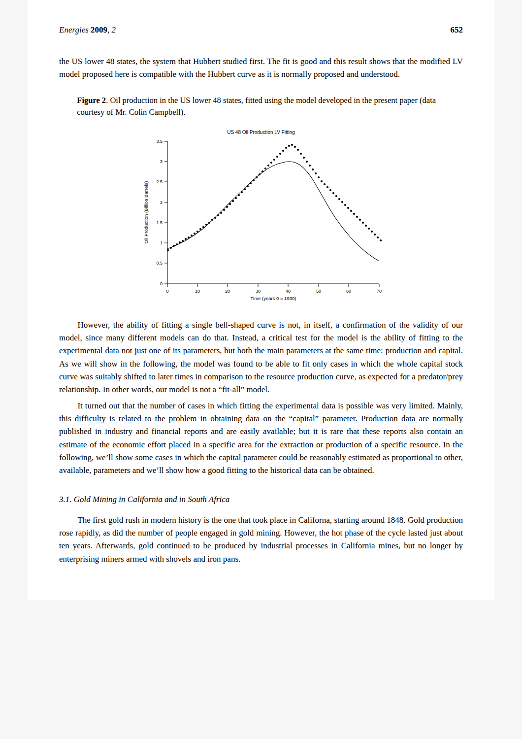Energies 2009, 2
652
the US lower 48 states, the system that Hubbert studied first. The fit is good and this result shows that the modified LV model proposed here is compatible with the Hubbert curve as it is normally proposed and understood.
Figure 2. Oil production in the US lower 48 states, fitted using the model developed in the present paper (data courtesy of Mr. Colin Campbell).
US 48 Oil Production LV Fitting 0 0.5 1 1.5 2 2.5 3 3.5 0 10 20 30 40 50 60 70 Time (years 0 = 1930) Oil Production (Billion Barrels)
However, the ability of fitting a single bell-shaped curve is not, in itself, a confirmation of the validity of our model, since many different models can do that. Instead, a critical test for the model is the ability of fitting to the experimental data not just one of its parameters, but both the main parameters at the same time: production and capital. As we will show in the following, the model was found to be able to fit only cases in which the whole capital stock curve was suitably shifted to later times in comparison to the resource production curve, as expected for a predator/prey relationship. In other words, our model is not a “fit-all” model.
It turned out that the number of cases in which fitting the experimental data is possible was very limited. Mainly, this difficulty is related to the problem in obtaining data on the “capital” parameter. Production data are normally published in industry and financial reports and are easily available; but it is rare that these reports also contain an estimate of the economic effort placed in a specific area for the extraction or production of a specific resource. In the following, we’ll show some cases in which the capital parameter could be reasonably estimated as proportional to other, available, parameters and we’ll show how a good fitting to the historical data can be obtained.
3.1. Gold Mining in California and in South Africa
The first gold rush in modern history is the one that took place in Californa, starting around 1848. Gold production rose rapidly, as did the number of people engaged in gold mining. However, the hot phase of the cycle lasted just about ten years. Afterwards, gold continued to be produced by industrial processes in California mines, but no longer by enterprising miners armed with shovels and iron pans.